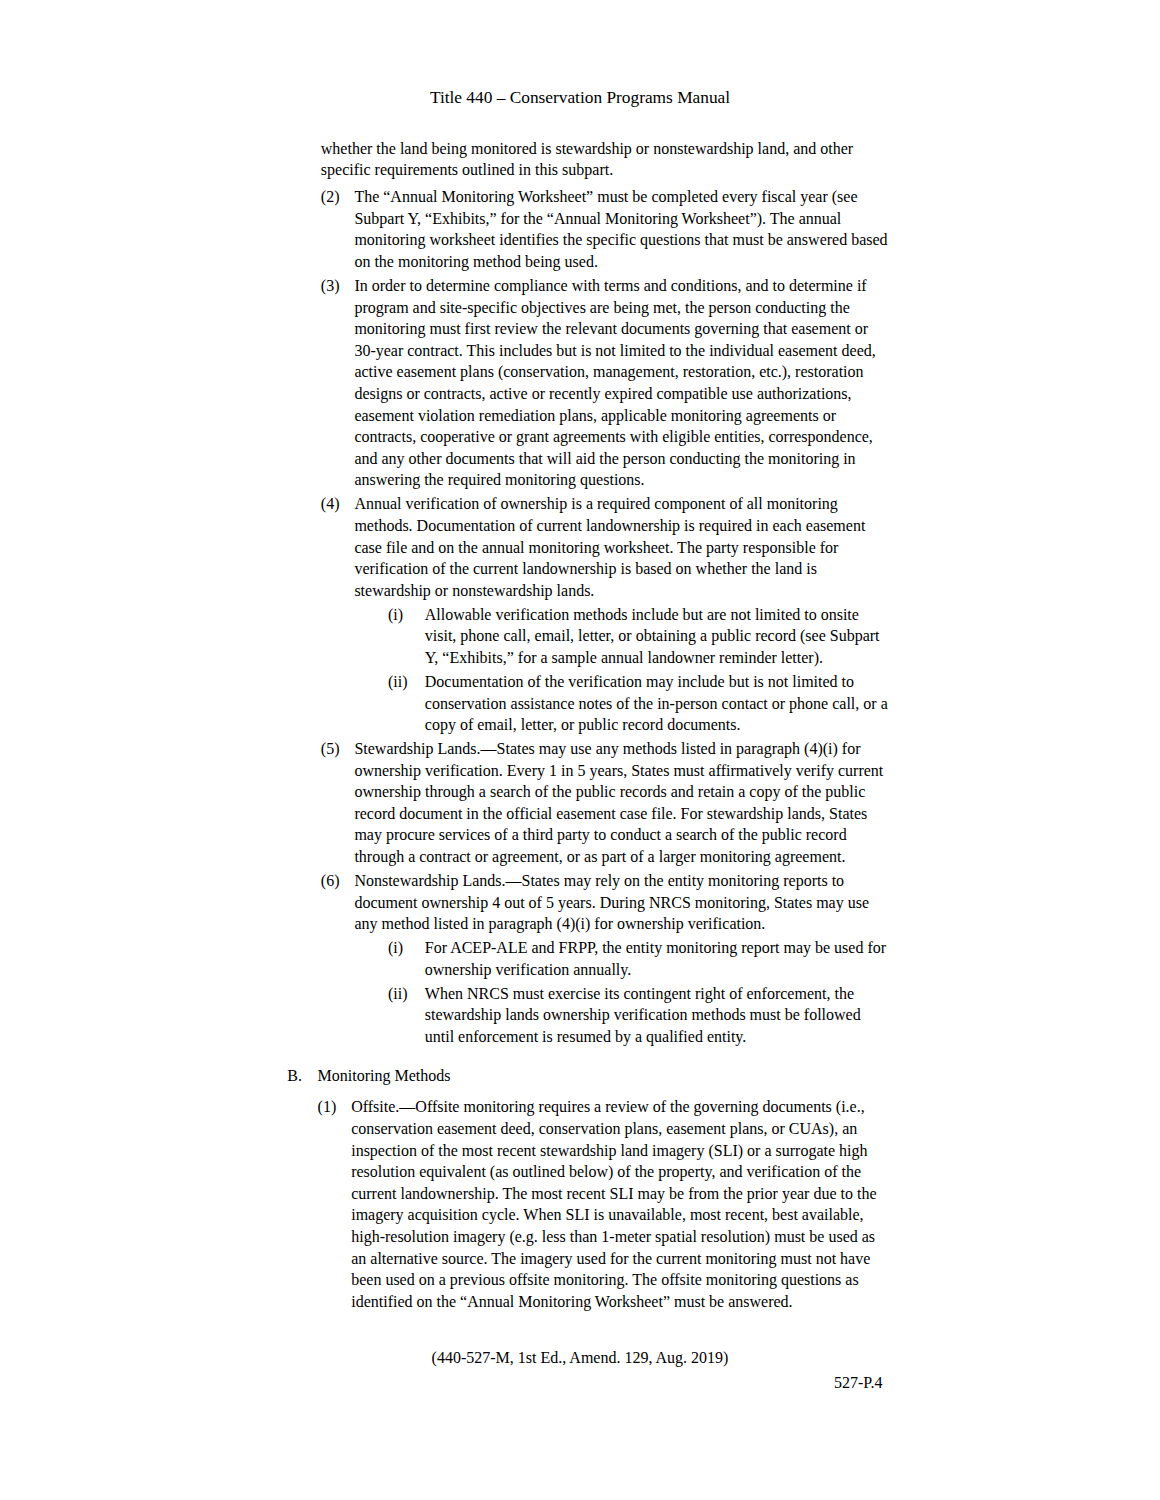Title 440 – Conservation Programs Manual
whether the land being monitored is stewardship or nonstewardship land, and other specific requirements outlined in this subpart.
(2) The “Annual Monitoring Worksheet” must be completed every fiscal year (see Subpart Y, “Exhibits,” for the “Annual Monitoring Worksheet”). The annual monitoring worksheet identifies the specific questions that must be answered based on the monitoring method being used.
(3) In order to determine compliance with terms and conditions, and to determine if program and site-specific objectives are being met, the person conducting the monitoring must first review the relevant documents governing that easement or 30-year contract. This includes but is not limited to the individual easement deed, active easement plans (conservation, management, restoration, etc.), restoration designs or contracts, active or recently expired compatible use authorizations, easement violation remediation plans, applicable monitoring agreements or contracts, cooperative or grant agreements with eligible entities, correspondence, and any other documents that will aid the person conducting the monitoring in answering the required monitoring questions.
(4) Annual verification of ownership is a required component of all monitoring methods. Documentation of current landownership is required in each easement case file and on the annual monitoring worksheet. The party responsible for verification of the current landownership is based on whether the land is stewardship or nonstewardship lands.
(i) Allowable verification methods include but are not limited to onsite visit, phone call, email, letter, or obtaining a public record (see Subpart Y, “Exhibits,” for a sample annual landowner reminder letter).
(ii) Documentation of the verification may include but is not limited to conservation assistance notes of the in-person contact or phone call, or a copy of email, letter, or public record documents.
(5) Stewardship Lands.—States may use any methods listed in paragraph (4)(i) for ownership verification. Every 1 in 5 years, States must affirmatively verify current ownership through a search of the public records and retain a copy of the public record document in the official easement case file. For stewardship lands, States may procure services of a third party to conduct a search of the public record through a contract or agreement, or as part of a larger monitoring agreement.
(6) Nonstewardship Lands.—States may rely on the entity monitoring reports to document ownership 4 out of 5 years. During NRCS monitoring, States may use any method listed in paragraph (4)(i) for ownership verification.
(i) For ACEP-ALE and FRPP, the entity monitoring report may be used for ownership verification annually.
(ii) When NRCS must exercise its contingent right of enforcement, the stewardship lands ownership verification methods must be followed until enforcement is resumed by a qualified entity.
B. Monitoring Methods
(1) Offsite.—Offsite monitoring requires a review of the governing documents (i.e., conservation easement deed, conservation plans, easement plans, or CUAs), an inspection of the most recent stewardship land imagery (SLI) or a surrogate high resolution equivalent (as outlined below) of the property, and verification of the current landownership. The most recent SLI may be from the prior year due to the imagery acquisition cycle. When SLI is unavailable, most recent, best available, high-resolution imagery (e.g. less than 1-meter spatial resolution) must be used as an alternative source. The imagery used for the current monitoring must not have been used on a previous offsite monitoring. The offsite monitoring questions as identified on the “Annual Monitoring Worksheet” must be answered.
(440-527-M, 1st Ed., Amend. 129, Aug. 2019)
527-P.4